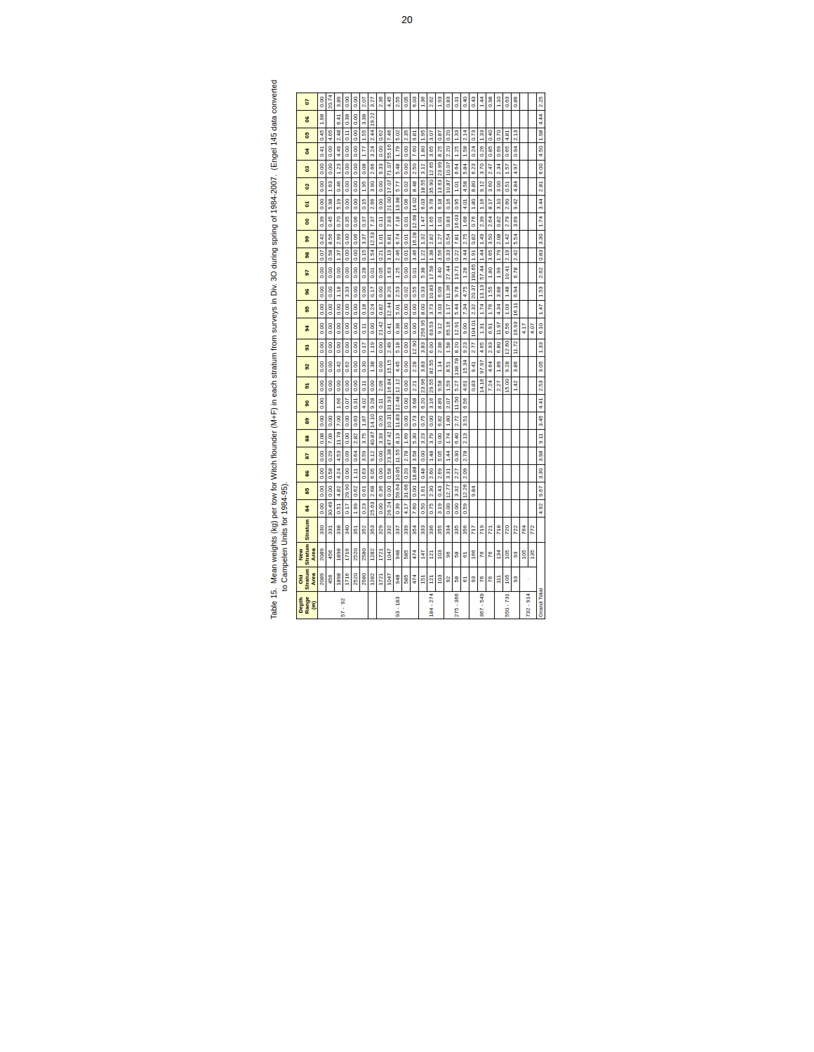20
Table 15. Mean weights (kg) per tow for Witch flounder (M+F) in each stratum from surveys in Div. 3O during spring of 1984-2007. (Engel 145 data converted
to Campelen Units for 1984-95).
| Depth Range (m) | Old Stratum Area | New Stratum Area | Stratum | 84 | 85 | 86 | 87 | 88 | 89 | 90 | 91 | 92 | 93 | 94 | 95 | 96 | 97 | 98 | 99 | 00 | 01 | 02 | 03 | 04 | 05 | 06 | 07 |
| --- | --- | --- | --- | --- | --- | --- | --- | --- | --- | --- | --- | --- | --- | --- | --- | --- | --- | --- | --- | --- | --- | --- | --- | --- | --- | --- | --- |
| 57 - 92 | 2089 | 2089 | 330 | 0.00 | 0.00 | 0.00 | 0.00 | 0.08 | 0.00 | 0.00 | 0.00 | 0.00 | 0.00 | 0.00 | 0.00 | 0.00 | 0.00 | 0.07 | 0.42 | 0.39 | 0.00 | 0.00 | 0.00 | 0.41 | 0.45 | 1.98 | 0.00 |
| 456 | 456 | 331 | 30.49 | 0.00 | 0.58 | 0.29 | 7.09 | 0.00 | | 0.00 | 0.00 | 0.00 | 0.00 | 0.00 | 0.00 | 0.00 | 0.58 | 8.56 | 0.45 | 5.98 | 1.63 | 0.00 | 0.00 | 4.65 | | 20.74 |
| 1898 | 1898 | 338 | 0.51 | 4.82 | 4.24 | 4.53 | 11.78 | 7.00 | 1.66 | 0.00 | 0.42 | 0.00 | 0.00 | 0.00 | 1.18 | 0.00 | 1.37 | 2.99 | 0.70 | 5.19 | 0.46 | 1.23 | 4.49 | 2.48 | 6.41 | 3.89 |
| 1716 | 1716 | 340 | 0.17 | 29.90 | 0.00 | 0.09 | 0.00 | 0.00 | 0.07 | 0.00 | 0.62 | 0.00 | 0.00 | 0.00 | 3.33 | 0.00 | 0.00 | 0.00 | 0.35 | 0.00 | 0.00 | 0.00 | 0.00 | 0.11 | 0.38 | 0.00 |
| 2520 | 2520 | 351 | 1.99 | 0.62 | 1.11 | 0.64 | 2.82 | 0.63 | 0.31 | 0.00 | 0.00 | 0.00 | 0.00 | 0.00 | 0.00 | 0.00 | 0.00 | 0.06 | 0.06 | 0.00 | 0.00 | 0.00 | 0.00 | 0.00 | 0.00 | 0.00 |
| 2580 | 2580 | 352 | 0.23 | 0.61 | 0.63 | 3.59 | 3.75 | 1.87 | 4.02 | 0.11 | 0.30 | 0.17 | 0.11 | 0.18 | 0.00 | 0.28 | 0.15 | 3.37 | 0.37 | 0.15 | 1.95 | 0.08 | 1.77 | 1.55 | 3.38 | 2.07 |
| | 1282 | 1282 | 353 | 25.63 | 2.68 | 6.05 | 9.12 | 40.87 | 14.10 | 9.28 | 0.00 | 1.38 | 1.19 | 0.00 | 0.24 | 0.17 | 0.01 | 1.54 | 12.53 | 7.37 | 2.66 | 3.90 | 2.66 | 3.24 | 2.44 | 19.22 | 3.27 |
| 93 - 183 | 1721 | 1721 | 329 | 0.00 | 6.36 | 0.00 | 0.00 | 3.33 | 0.20 | 0.11 | 2.09 | 0.00 | 0.00 | 21.42 | 0.82 | 0.00 | 0.05 | 0.21 | 1.01 | 0.11 | 0.00 | 0.00 | 9.33 | 0.00 | 0.62 | | 2.36 |
| 1047 | 1047 | 332 | 26.24 | 0.00 | 0.58 | 23.38 | 47.42 | 10.31 | 31.93 | 16.84 | 15.15 | 2.49 | 0.41 | 12.44 | 8.20 | 1.63 | 3.19 | 6.81 | 2.83 | 21.00 | 17.07 | 71.07 | 55.16 | 7.46 | | 4.45 |
| 948 | 948 | 337 | 0.39 | 59.64 | 10.85 | 11.55 | 8.13 | 11.83 | 12.48 | 12.12 | 4.45 | 5.18 | 0.38 | 5.01 | 2.53 | 1.25 | 2.46 | 6.74 | 7.18 | 13.98 | 5.77 | 5.48 | 1.79 | 5.02 | | 2.55 |
| 585 | 585 | 339 | 4.17 | 31.66 | 0.20 | 2.78 | 1.69 | 0.00 | 0.00 | 0.00 | 0.00 | 0.00 | 0.00 | 0.00 | 0.02 | 0.00 | 0.01 | 0.01 | 0.01 | 0.06 | 0.02 | 0.00 | 0.00 | 2.35 | | 0.05 |
| 474 | 474 | 354 | 7.60 | 0.00 | 18.88 | 3.58 | 5.30 | 0.73 | 3.68 | 2.21 | 2.28 | 12.90 | 0.00 | 0.00 | 0.55 | 0.01 | 3.46 | 16.28 | 12.68 | 14.02 | 8.48 | 2.50 | 7.60 | 9.81 | | 6.03 |
| 184 - 274 | 151 | 147 | 333 | 0.50 | 1.61 | 0.48 | 0.00 | 3.23 | 0.75 | 6.20 | 23.96 | 3.83 | 3.83 | 256.95 | 8.00 | 0.33 | 5.38 | 1.22 | 1.32 | 1.47 | 6.03 | 18.55 | 3.12 | 1.80 | 1.95 | | 1.36 |
| 121 | 121 | 336 | 0.75 | 2.30 | 2.60 | 1.48 | 3.79 | 0.00 | 3.16 | 29.55 | 82.55 | 6.00 | 63.53 | 3.73 | 10.83 | 17.58 | 1.38 | 2.82 | 1.65 | 9.78 | 35.90 | 12.65 | 3.65 | 3.07 | | 2.62 |
| 103 | 103 | 355 | 3.19 | 0.43 | 2.69 | 5.05 | 0.00 | 6.82 | 8.89 | 9.58 | 1.14 | 2.38 | 9.12 | 3.03 | 6.09 | 3.40 | 3.56 | 1.27 | 1.01 | 6.18 | 13.63 | 23.99 | 8.25 | 0.87 | | 1.93 |
| 275 - 366 | 92 | 96 | 334 | 0.00 | 12.77 | 3.31 | 1.44 | 1.74 | 1.80 | 2.07 | 1.59 | 8.51 | 1.58 | 65.16 | 1.17 | 11.36 | 27.44 | 0.33 | 0.54 | 0.83 | 0.16 | 10.87 | 10.07 | 2.20 | 0.20 | | 0.83 |
| 58 | 58 | 335 | 0.00 | 3.32 | 2.27 | 0.30 | 6.40 | 2.72 | 11.50 | 5.27 | 138.78 | 8.20 | 12.91 | 5.44 | 9.78 | 13.71 | 0.22 | 7.81 | 16.03 | 0.95 | 1.01 | 6.64 | 1.25 | 1.33 | | 0.31 |
| 61 | 61 | 356 | 0.59 | 12.26 | 2.09 | 2.78 | 2.13 | 3.51 | 6.56 | 4.61 | 15.34 | 9.23 | 9.00 | 7.34 | 4.75 | 1.28 | 3.44 | 2.75 | 1.68 | 4.01 | 4.58 | 5.84 | 1.58 | 2.14 | | 0.40 |
| 367 - 549 | 93 | 166 | 717 | | 9.84 | | | | | | 0.83 | 9.41 | 2.77 | 104.01 | 2.32 | 20.37 | 190.65 | 1.91 | 0.82 | 0.76 | 1.80 | 8.80 | 6.23 | 0.24 | 0.73 | | 0.43 |
| 76 | 76 | 719 | | | | | | | | 14.16 | 97.97 | 4.65 | 1.31 | 1.74 | 13.13 | 57.44 | 1.44 | 1.49 | 2.39 | 1.16 | 9.12 | 3.70 | 0.26 | 1.33 | | 1.44 |
| 76 | 76 | 721 | | | | | | | | 7.24 | 4.64 | 2.93 | 6.91 | 1.76 | 1.55 | 1.80 | 3.65 | 3.50 | 2.64 | 8.17 | 3.60 | 2.47 | 0.85 | 0.40 | | 0.98 |
| 550 - 731 | 111 | 134 | 718 | | | | | | | | 2.27 | 1.89 | 6.80 | 11.97 | 4.34 | 3.88 | 1.99 | 1.79 | 2.08 | 0.82 | 3.10 | 3.00 | 2.34 | 0.69 | 0.70 | | 1.10 |
| 105 | 105 | 720 | | | | | | | | 15.00 | 9.28 | 12.60 | 6.56 | 1.03 | 1.48 | 10.41 | 2.19 | 1.42 | 2.79 | 2.60 | 0.51 | 1.57 | 0.65 | 4.81 | | 0.63 |
| 93 | 93 | 722 | | | | | | | | 1.42 | 3.86 | 11.72 | 16.93 | 16.11 | 6.94 | 6.78 | 2.42 | 5.54 | 3.69 | 9.42 | 4.84 | 4.97 | 0.94 | 2.13 | | 0.86 |
| 732 - 914 | · | 105 | 764 | | | | | | | | | | | 4.17 | | | | | | | | | | | | | |
| 135 | 772 | | | | | | | | | | | 4.07 | | | | | | | | | | | | | |
| Grand Total | | 4.92 | 9.67 | 3.30 | 3.98 | 9.11 | 3.45 | 4.41 | 2.53 | 3.05 | 1.33 | 6.10 | 1.47 | 1.53 | 2.62 | 0.83 | 3.30 | 1.74 | 3.44 | 2.81 | 6.00 | 4.50 | 1.98 | 4.44 | 2.25 |